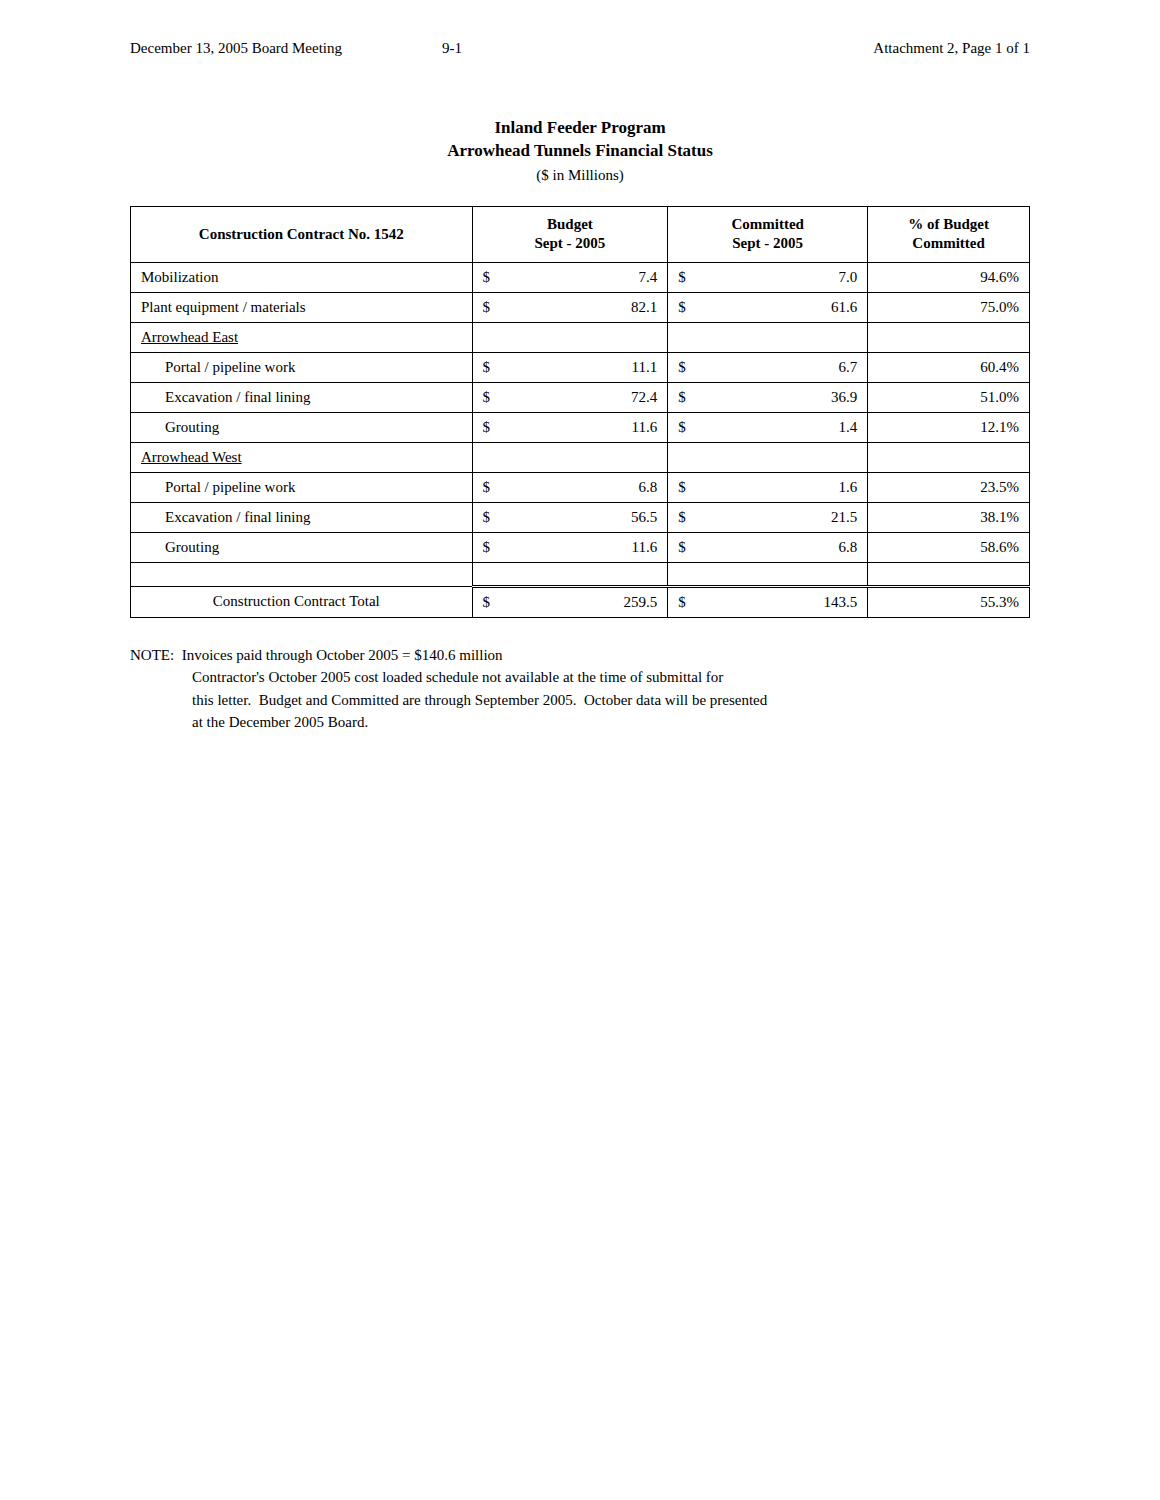December 13, 2005 Board Meeting
9-1
Attachment 2, Page 1 of 1
Inland Feeder Program
Arrowhead Tunnels Financial Status
($ in Millions)
| Construction Contract No. 1542 | Budget Sept - 2005 | Committed Sept - 2005 | % of Budget Committed |
| --- | --- | --- | --- |
| Mobilization | $ | 7.4 | $ | 7.0 | 94.6% |
| Plant equipment / materials | $ | 82.1 | $ | 61.6 | 75.0% |
| Arrowhead East | | | | | |
| Portal / pipeline work | $ | 11.1 | $ | 6.7 | 60.4% |
| Excavation / final lining | $ | 72.4 | $ | 36.9 | 51.0% |
| Grouting | $ | 11.6 | $ | 1.4 | 12.1% |
| Arrowhead West | | | | | |
| Portal / pipeline work | $ | 6.8 | $ | 1.6 | 23.5% |
| Excavation / final lining | $ | 56.5 | $ | 21.5 | 38.1% |
| Grouting | $ | 11.6 | $ | 6.8 | 58.6% |
| Construction Contract Total | $ | 259.5 | $ | 143.5 | 55.3% |
NOTE: Invoices paid through October 2005 = $140.6 million
Contractor's October 2005 cost loaded schedule not available at the time of submittal for
this letter. Budget and Committed are through September 2005. October data will be presented
at the December 2005 Board.